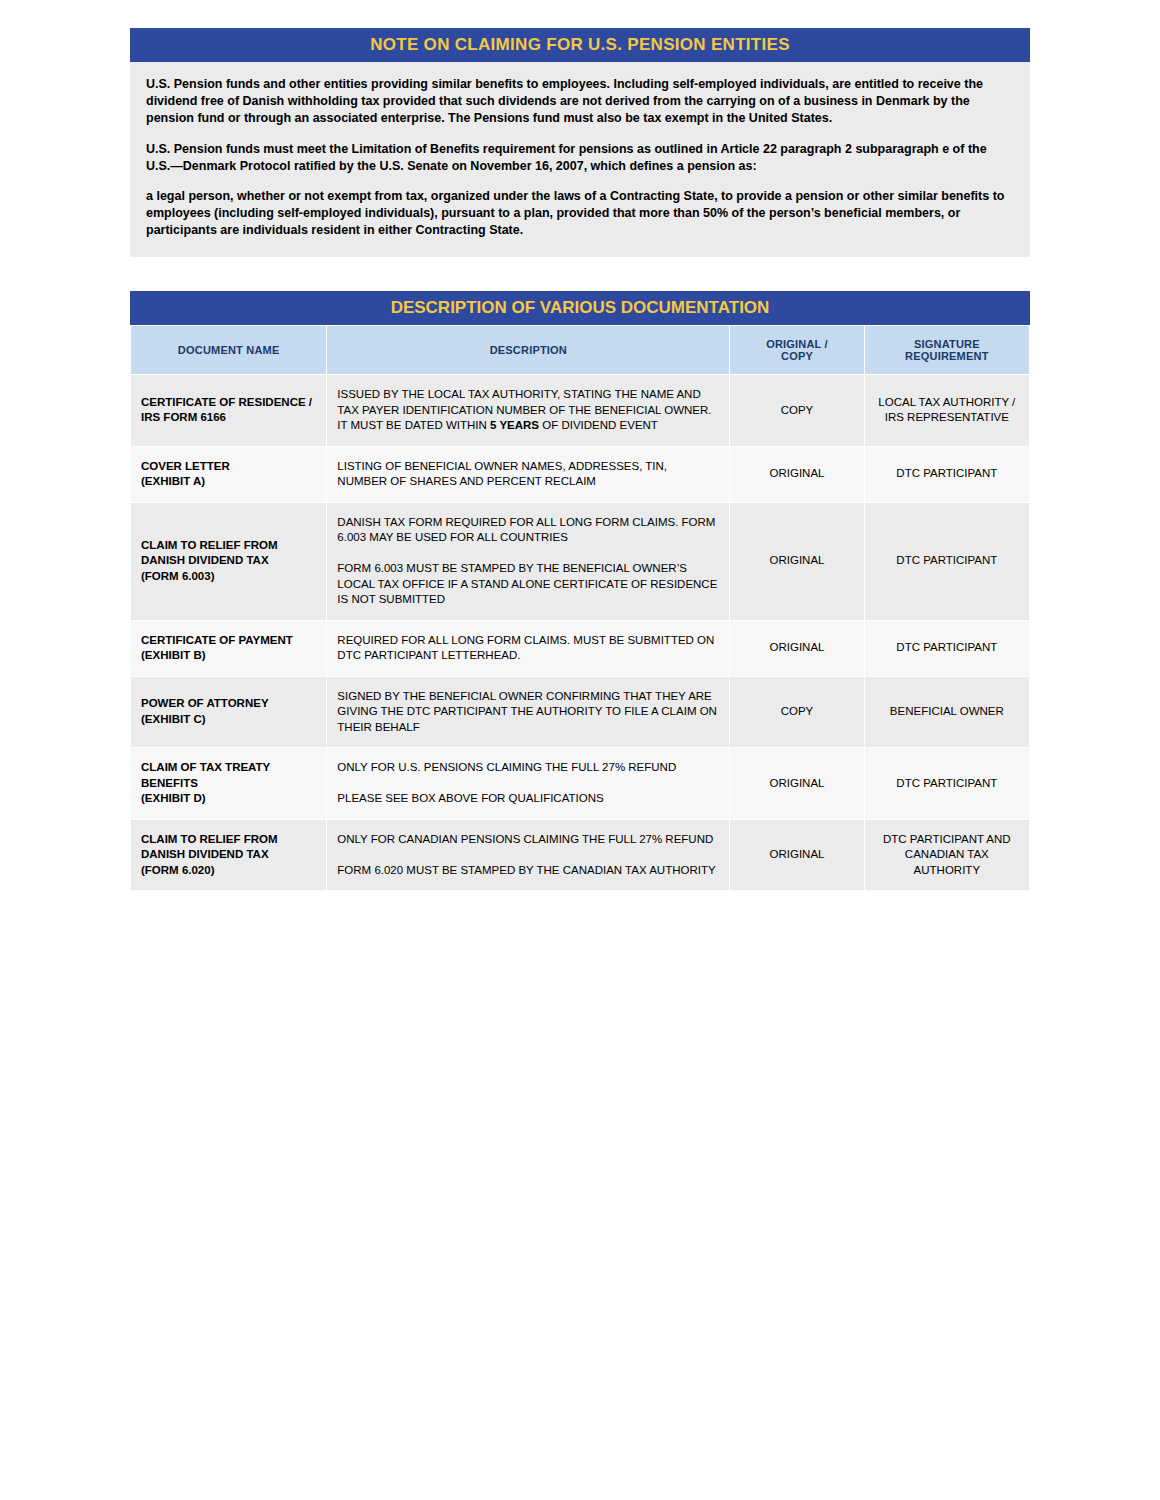NOTE ON CLAIMING FOR U.S. PENSION ENTITIES
U.S. Pension funds and other entities providing similar benefits to employees. Including self-employed individuals, are entitled to receive the dividend free of Danish withholding tax provided that such dividends are not derived from the carrying on of a business in Denmark by the pension fund or through an associated enterprise. The Pensions fund must also be tax exempt in the United States.
U.S. Pension funds must meet the Limitation of Benefits requirement for pensions as outlined in Article 22 paragraph 2 subparagraph e of the U.S.—Denmark Protocol ratified by the U.S. Senate on November 16, 2007, which defines a pension as:
a legal person, whether or not exempt from tax, organized under the laws of a Contracting State, to provide a pension or other similar benefits to employees (including self-employed individuals), pursuant to a plan, provided that more than 50% of the person’s beneficial members, or participants are individuals resident in either Contracting State.
DESCRIPTION OF VARIOUS DOCUMENTATION
| DOCUMENT NAME | DESCRIPTION | ORIGINAL / COPY | SIGNATURE REQUIREMENT |
| --- | --- | --- | --- |
| CERTIFICATE OF RESIDENCE / IRS FORM 6166 | ISSUED BY THE LOCAL TAX AUTHORITY, STATING THE NAME AND TAX PAYER IDENTIFICATION NUMBER OF THE BENEFICIAL OWNER. IT MUST BE DATED WITHIN 5 YEARS OF DIVIDEND EVENT | COPY | LOCAL TAX AUTHORITY / IRS REPRESENTATIVE |
| COVER LETTER (EXHIBIT A) | LISTING OF BENEFICIAL OWNER NAMES, ADDRESSES, TIN, NUMBER OF SHARES AND PERCENT RECLAIM | ORIGINAL | DTC PARTICIPANT |
| CLAIM TO RELIEF FROM DANISH DIVIDEND TAX (FORM 6.003) | DANISH TAX FORM REQUIRED FOR ALL LONG FORM CLAIMS. FORM 6.003 MAY BE USED FOR ALL COUNTRIES FORM 6.003 MUST BE STAMPED BY THE BENEFICIAL OWNER’S LOCAL TAX OFFICE IF A STAND ALONE CERTIFICATE OF RESIDENCE IS NOT SUBMITTED | ORIGINAL | DTC PARTICIPANT |
| CERTIFICATE OF PAYMENT (EXHIBIT B) | REQUIRED FOR ALL LONG FORM CLAIMS. MUST BE SUBMITTED ON DTC PARTICIPANT LETTERHEAD. | ORIGINAL | DTC PARTICIPANT |
| POWER OF ATTORNEY (EXHIBIT C) | SIGNED BY THE BENEFICIAL OWNER CONFIRMING THAT THEY ARE GIVING THE DTC PARTICIPANT THE AUTHORITY TO FILE A CLAIM ON THEIR BEHALF | COPY | BENEFICIAL OWNER |
| CLAIM OF TAX TREATY BENEFITS (EXHIBIT D) | ONLY FOR U.S. PENSIONS CLAIMING THE FULL 27% REFUND PLEASE SEE BOX ABOVE FOR QUALIFICATIONS | ORIGINAL | DTC PARTICIPANT |
| CLAIM TO RELIEF FROM DANISH DIVIDEND TAX (FORM 6.020) | ONLY FOR CANADIAN PENSIONS CLAIMING THE FULL 27% REFUND FORM 6.020 MUST BE STAMPED BY THE CANADIAN TAX AUTHORITY | ORIGINAL | DTC PARTICIPANT AND CANADIAN TAX AUTHORITY |